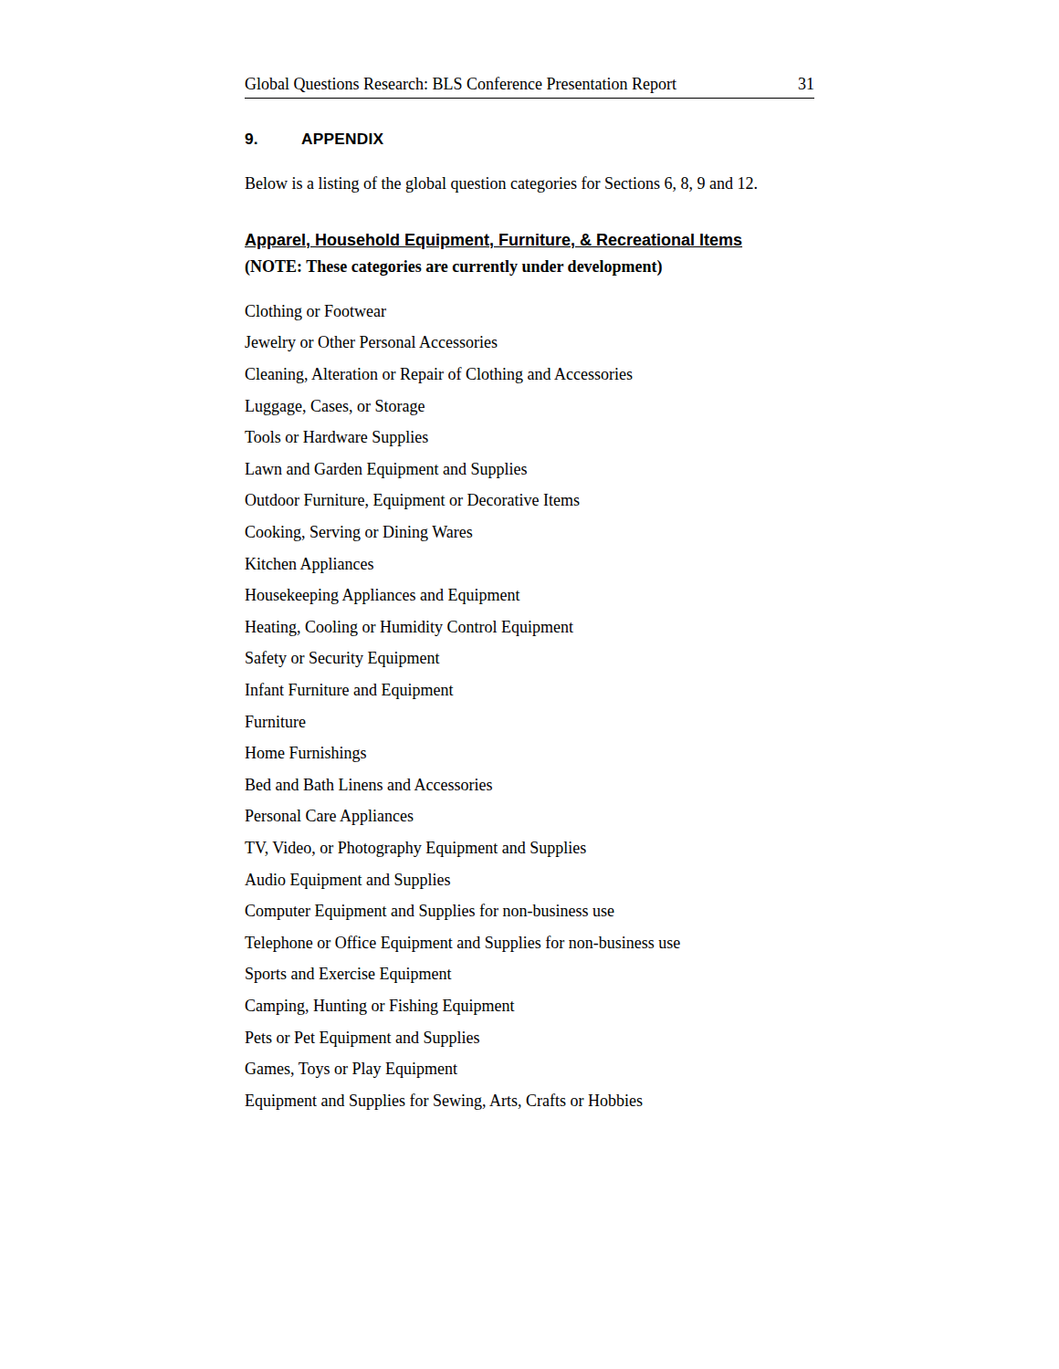Global Questions Research: BLS Conference Presentation Report 31
9. APPENDIX
Below is a listing of the global question categories for Sections 6, 8, 9 and 12.
Apparel, Household Equipment, Furniture, & Recreational Items
(NOTE: These categories are currently under development)
Clothing or Footwear
Jewelry or Other Personal Accessories
Cleaning, Alteration or Repair of Clothing and Accessories
Luggage, Cases, or Storage
Tools or Hardware Supplies
Lawn and Garden Equipment and Supplies
Outdoor Furniture, Equipment or Decorative Items
Cooking, Serving or Dining Wares
Kitchen Appliances
Housekeeping Appliances and Equipment
Heating, Cooling or Humidity Control Equipment
Safety or Security Equipment
Infant Furniture and Equipment
Furniture
Home Furnishings
Bed and Bath Linens and Accessories
Personal Care Appliances
TV, Video, or Photography Equipment and Supplies
Audio Equipment and Supplies
Computer Equipment and Supplies for non-business use
Telephone or Office Equipment and Supplies for non-business use
Sports and Exercise Equipment
Camping, Hunting or Fishing Equipment
Pets or Pet Equipment and Supplies
Games, Toys or Play Equipment
Equipment and Supplies for Sewing, Arts, Crafts or Hobbies